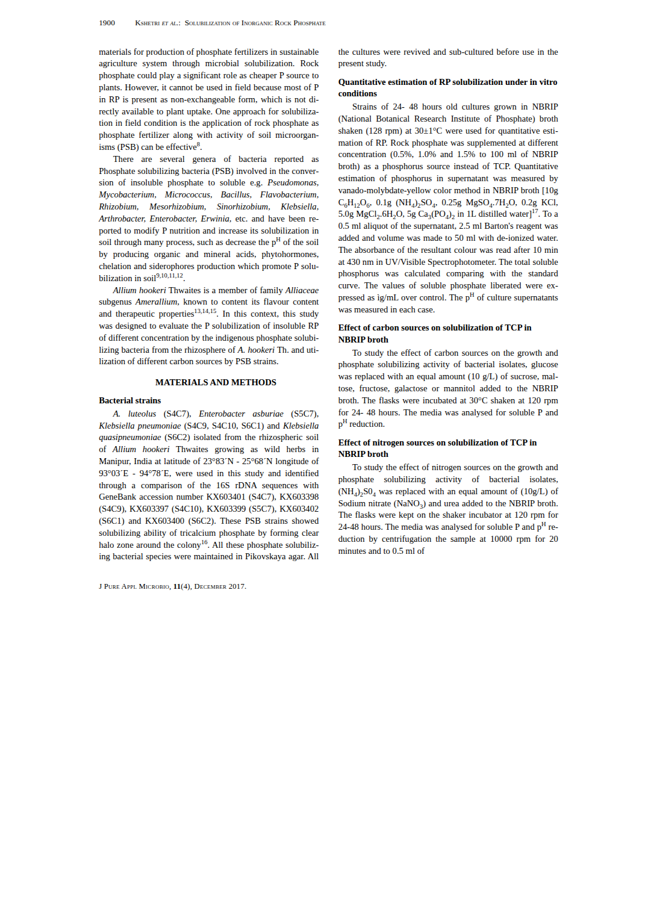1900 Kshetri et al.: Solubilization of Inorganic Rock Phosphate
materials for production of phosphate fertilizers in sustainable agriculture system through microbial solubilization. Rock phosphate could play a significant role as cheaper P source to plants. However, it cannot be used in field because most of P in RP is present as non-exchangeable form, which is not directly available to plant uptake. One approach for solubilization in field condition is the application of rock phosphate as phosphate fertilizer along with activity of soil microorganisms (PSB) can be effective8.
There are several genera of bacteria reported as Phosphate solubilizing bacteria (PSB) involved in the conversion of insoluble phosphate to soluble e.g. Pseudomonas, Mycobacterium, Micrococcus, Bacillus, Flavobacterium, Rhizobium, Mesorhizobium, Sinorhizobium, Klebsiella, Arthrobacter, Enterobacter, Erwinia, etc. and have been reported to modify P nutrition and increase its solubilization in soil through many process, such as decrease the pH of the soil by producing organic and mineral acids, phytohormones, chelation and siderophores production which promote P solubilization in soil9,10,11,12.
Allium hookeri Thwaites is a member of family Alliaceae subgenus Amerallium, known to content its flavour content and therapeutic properties13,14,15. In this context, this study was designed to evaluate the P solubilization of insoluble RP of different concentration by the indigenous phosphate solubilizing bacteria from the rhizosphere of A. hookeri Th. and utilization of different carbon sources by PSB strains.
MATERIALS AND METHODS
Bacterial strains
A. luteolus (S4C7), Enterobacter asburiae (S5C7), Klebsiella pneumoniae (S4C9, S4C10, S6C1) and Klebsiella quasipneumoniae (S6C2) isolated from the rhizospheric soil of Allium hookeri Thwaites growing as wild herbs in Manipur, India at latitude of 23°83´N - 25°68´N longitude of 93°03´E - 94°78´E, were used in this study and identified through a comparison of the 16S rDNA sequences with GeneBank accession number KX603401 (S4C7), KX603398 (S4C9), KX603397 (S4C10), KX603399 (S5C7), KX603402 (S6C1) and KX603400 (S6C2). These PSB strains showed solubilizing ability of tricalcium phosphate by forming clear halo zone around the colony16. All these phosphate solubilizing bacterial species were maintained in Pikovskaya agar. All the cultures were revived and sub-cultured before use in the present study.
Quantitative estimation of RP solubilization under in vitro conditions
Strains of 24- 48 hours old cultures grown in NBRIP (National Botanical Research Institute of Phosphate) broth shaken (128 rpm) at 30±1°C were used for quantitative estimation of RP. Rock phosphate was supplemented at different concentration (0.5%, 1.0% and 1.5% to 100 ml of NBRIP broth) as a phosphorus source instead of TCP. Quantitative estimation of phosphorus in supernatant was measured by vanado-molybdate-yellow color method in NBRIP broth [10g C6H12O6, 0.1g (NH4)2SO4, 0.25g MgSO4.7H2O, 0.2g KCl, 5.0g MgCl2.6H2O, 5g Ca3(PO4)2 in 1L distilled water]17. To a 0.5 ml aliquot of the supernatant, 2.5 ml Barton's reagent was added and volume was made to 50 ml with de-ionized water. The absorbance of the resultant colour was read after 10 min at 430 nm in UV/Visible Spectrophotometer. The total soluble phosphorus was calculated comparing with the standard curve. The values of soluble phosphate liberated were expressed as ìg/mL over control. The pH of culture supernatants was measured in each case.
Effect of carbon sources on solubilization of TCP in NBRIP broth
To study the effect of carbon sources on the growth and phosphate solubilizing activity of bacterial isolates, glucose was replaced with an equal amount (10 g/L) of sucrose, maltose, fructose, galactose or mannitol added to the NBRIP broth. The flasks were incubated at 30°C shaken at 120 rpm for 24- 48 hours. The media was analysed for soluble P and pH reduction.
Effect of nitrogen sources on solubilization of TCP in NBRIP broth
To study the effect of nitrogen sources on the growth and phosphate solubilizing activity of bacterial isolates, (NH4)2S04 was replaced with an equal amount of (10g/L) of Sodium nitrate (NaNO3) and urea added to the NBRIP broth. The flasks were kept on the shaker incubator at 120 rpm for 24-48 hours. The media was analysed for soluble P and pH reduction by centrifugation the sample at 10000 rpm for 20 minutes and to 0.5 ml of
J Pure Appl Microbio, 11(4), December 2017.